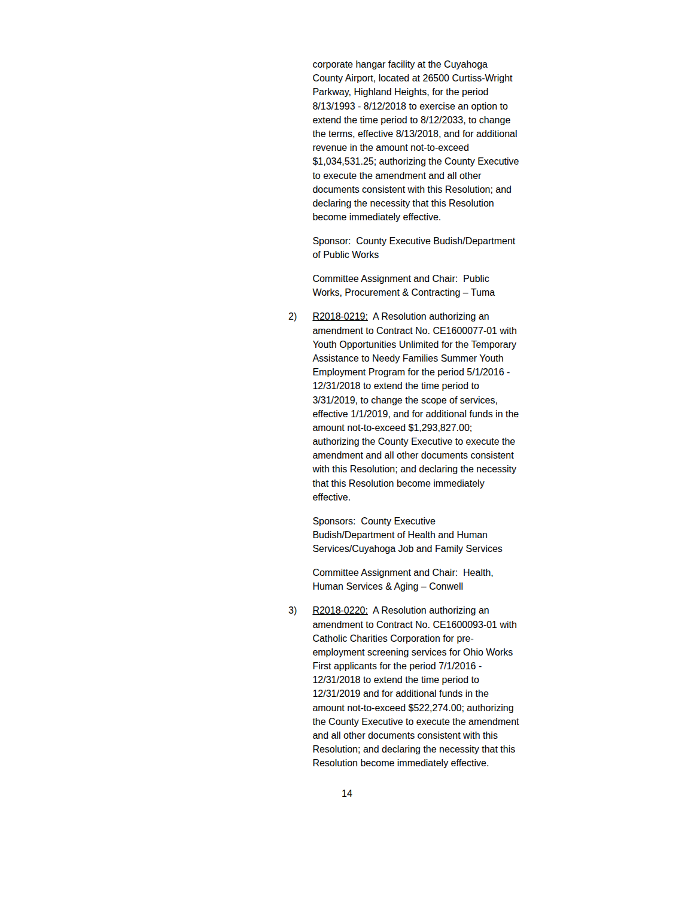corporate hangar facility at the Cuyahoga County Airport, located at 26500 Curtiss-Wright Parkway, Highland Heights, for the period 8/13/1993 - 8/12/2018 to exercise an option to extend the time period to 8/12/2033, to change the terms, effective 8/13/2018, and for additional revenue in the amount not-to-exceed $1,034,531.25; authorizing the County Executive to execute the amendment and all other documents consistent with this Resolution; and declaring the necessity that this Resolution become immediately effective.
Sponsor: County Executive Budish/Department of Public Works
Committee Assignment and Chair: Public Works, Procurement & Contracting – Tuma
2)
R2018-0219: A Resolution authorizing an amendment to Contract No. CE1600077-01 with Youth Opportunities Unlimited for the Temporary Assistance to Needy Families Summer Youth Employment Program for the period 5/1/2016 - 12/31/2018 to extend the time period to 3/31/2019, to change the scope of services, effective 1/1/2019, and for additional funds in the amount not-to-exceed $1,293,827.00; authorizing the County Executive to execute the amendment and all other documents consistent with this Resolution; and declaring the necessity that this Resolution become immediately effective.
Sponsors: County Executive Budish/Department of Health and Human Services/Cuyahoga Job and Family Services
Committee Assignment and Chair: Health, Human Services & Aging – Conwell
3)
R2018-0220: A Resolution authorizing an amendment to Contract No. CE1600093-01 with Catholic Charities Corporation for pre-employment screening services for Ohio Works First applicants for the period 7/1/2016 - 12/31/2018 to extend the time period to 12/31/2019 and for additional funds in the amount not-to-exceed $522,274.00; authorizing the County Executive to execute the amendment and all other documents consistent with this Resolution; and declaring the necessity that this Resolution become immediately effective.
14